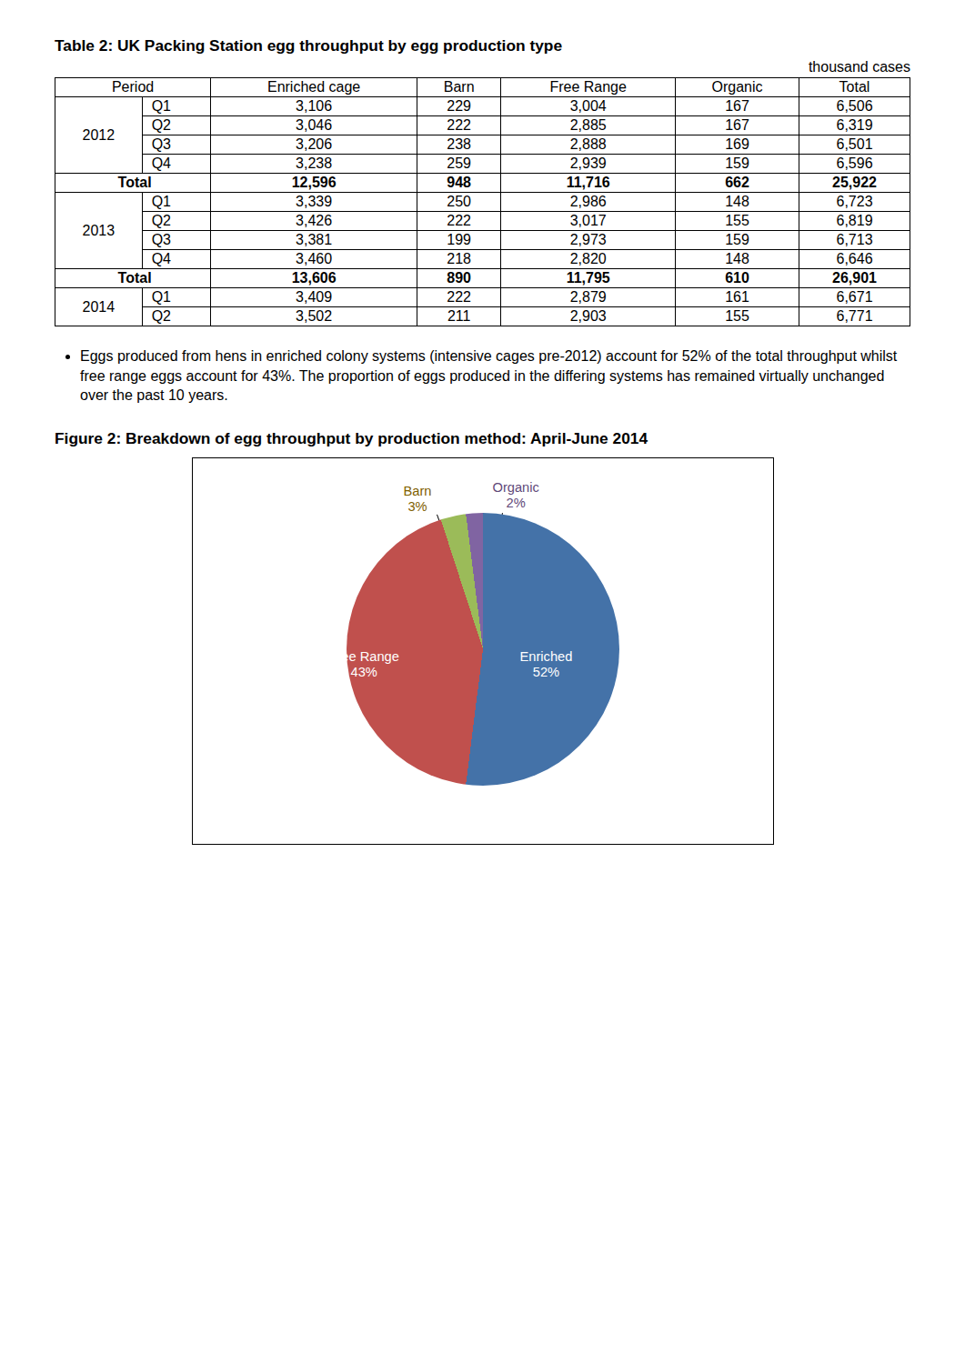Table 2: UK Packing Station egg throughput by egg production type
thousand cases
| Period | Enriched cage | Barn | Free Range | Organic | Total |
| --- | --- | --- | --- | --- | --- |
| 2012 | Q1 | 3,106 | 229 | 3,004 | 167 | 6,506 |
| Q2 | 3,046 | 222 | 2,885 | 167 | 6,319 |
| Q3 | 3,206 | 238 | 2,888 | 169 | 6,501 |
| Q4 | 3,238 | 259 | 2,939 | 159 | 6,596 |
| Total | 12,596 | 948 | 11,716 | 662 | 25,922 |
| 2013 | Q1 | 3,339 | 250 | 2,986 | 148 | 6,723 |
| Q2 | 3,426 | 222 | 3,017 | 155 | 6,819 |
| Q3 | 3,381 | 199 | 2,973 | 159 | 6,713 |
| Q4 | 3,460 | 218 | 2,820 | 148 | 6,646 |
| Total | 13,606 | 890 | 11,795 | 610 | 26,901 |
| 2014 | Q1 | 3,409 | 222 | 2,879 | 161 | 6,671 |
| Q2 | 3,502 | 211 | 2,903 | 155 | 6,771 |
Eggs produced from hens in enriched colony systems (intensive cages pre-2012) account for 52% of the total throughput whilst free range eggs account for 43%. The proportion of eggs produced in the differing systems has remained virtually unchanged over the past 10 years.
Figure 2: Breakdown of egg throughput by production method: April-June 2014
Barn
3%
Organic
2%
Free Range
43%
Enriched
52%